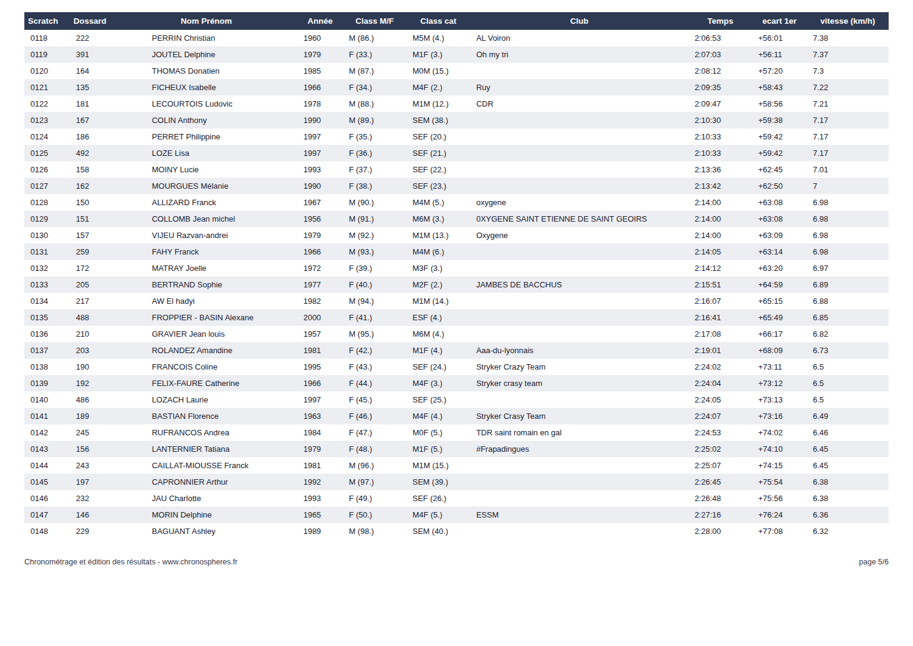| Scratch | Dossard | Nom Prénom | Année | Class M/F | Class cat | Club | Temps | ecart 1er | vitesse (km/h) |
| --- | --- | --- | --- | --- | --- | --- | --- | --- | --- |
| 0118 | 222 | PERRIN Christian | 1960 | M (86.) | M5M (4.) | AL Voiron | 2:06:53 | +56:01 | 7.38 |
| 0119 | 391 | JOUTEL Delphine | 1979 | F (33.) | M1F (3.) | Oh my tri | 2:07:03 | +56:11 | 7.37 |
| 0120 | 164 | THOMAS Donatien | 1985 | M (87.) | M0M (15.) | | 2:08:12 | +57:20 | 7.3 |
| 0121 | 135 | FICHEUX Isabelle | 1966 | F (34.) | M4F (2.) | Ruy | 2:09:35 | +58:43 | 7.22 |
| 0122 | 181 | LECOURTOIS Ludovic | 1978 | M (88.) | M1M (12.) | CDR | 2:09:47 | +58:56 | 7.21 |
| 0123 | 167 | COLIN Anthony | 1990 | M (89.) | SEM (38.) | | 2:10:30 | +59:38 | 7.17 |
| 0124 | 186 | PERRET Philippine | 1997 | F (35.) | SEF (20.) | | 2:10:33 | +59:42 | 7.17 |
| 0125 | 492 | LOZE Lisa | 1997 | F (36.) | SEF (21.) | | 2:10:33 | +59:42 | 7.17 |
| 0126 | 158 | MOINY Lucie | 1993 | F (37.) | SEF (22.) | | 2:13:36 | +62:45 | 7.01 |
| 0127 | 162 | MOURGUES Mélanie | 1990 | F (38.) | SEF (23.) | | 2:13:42 | +62:50 | 7 |
| 0128 | 150 | ALLIZARD Franck | 1967 | M (90.) | M4M (5.) | oxygene | 2:14:00 | +63:08 | 6.98 |
| 0129 | 151 | COLLOMB Jean michel | 1956 | M (91.) | M6M (3.) | 0XYGENE SAINT ETIENNE DE SAINT GEOIRS | 2:14:00 | +63:08 | 6.98 |
| 0130 | 157 | VIJEU Razvan-andrei | 1979 | M (92.) | M1M (13.) | Oxygene | 2:14:00 | +63:09 | 6.98 |
| 0131 | 259 | FAHY Franck | 1966 | M (93.) | M4M (6.) | | 2:14:05 | +63:14 | 6.98 |
| 0132 | 172 | MATRAY Joelle | 1972 | F (39.) | M3F (3.) | | 2:14:12 | +63:20 | 6.97 |
| 0133 | 205 | BERTRAND Sophie | 1977 | F (40.) | M2F (2.) | JAMBES DE BACCHUS | 2:15:51 | +64:59 | 6.89 |
| 0134 | 217 | AW El hadyi | 1982 | M (94.) | M1M (14.) | | 2:16:07 | +65:15 | 6.88 |
| 0135 | 488 | FROPPIER - BASIN Alexane | 2000 | F (41.) | ESF (4.) | | 2:16:41 | +65:49 | 6.85 |
| 0136 | 210 | GRAVIER Jean louis | 1957 | M (95.) | M6M (4.) | | 2:17:08 | +66:17 | 6.82 |
| 0137 | 203 | ROLANDEZ Amandine | 1981 | F (42.) | M1F (4.) | Aaa-du-lyonnais | 2:19:01 | +68:09 | 6.73 |
| 0138 | 190 | FRANCOIS Coline | 1995 | F (43.) | SEF (24.) | Stryker Crazy Team | 2:24:02 | +73:11 | 6.5 |
| 0139 | 192 | FELIX-FAURE Catherine | 1966 | F (44.) | M4F (3.) | Stryker crasy team | 2:24:04 | +73:12 | 6.5 |
| 0140 | 486 | LOZACH Laurie | 1997 | F (45.) | SEF (25.) | | 2:24:05 | +73:13 | 6.5 |
| 0141 | 189 | BASTIAN Florence | 1963 | F (46.) | M4F (4.) | Stryker Crasy Team | 2:24:07 | +73:16 | 6.49 |
| 0142 | 245 | RUFRANCOS Andrea | 1984 | F (47.) | M0F (5.) | TDR saint romain en gal | 2:24:53 | +74:02 | 6.46 |
| 0143 | 156 | LANTERNIER Tatiana | 1979 | F (48.) | M1F (5.) | #Frapadingues | 2:25:02 | +74:10 | 6.45 |
| 0144 | 243 | CAILLAT-MIOUSSE Franck | 1981 | M (96.) | M1M (15.) | | 2:25:07 | +74:15 | 6.45 |
| 0145 | 197 | CAPRONNIER Arthur | 1992 | M (97.) | SEM (39.) | | 2:26:45 | +75:54 | 6.38 |
| 0146 | 232 | JAU Charlotte | 1993 | F (49.) | SEF (26.) | | 2:26:48 | +75:56 | 6.38 |
| 0147 | 146 | MORIN Delphine | 1965 | F (50.) | M4F (5.) | ESSM | 2:27:16 | +76:24 | 6.36 |
| 0148 | 229 | BAGUANT Ashley | 1989 | M (98.) | SEM (40.) | | 2:28:00 | +77:08 | 6.32 |
Chronométrage et édition des résultats - www.chronospheres.fr page 5/6